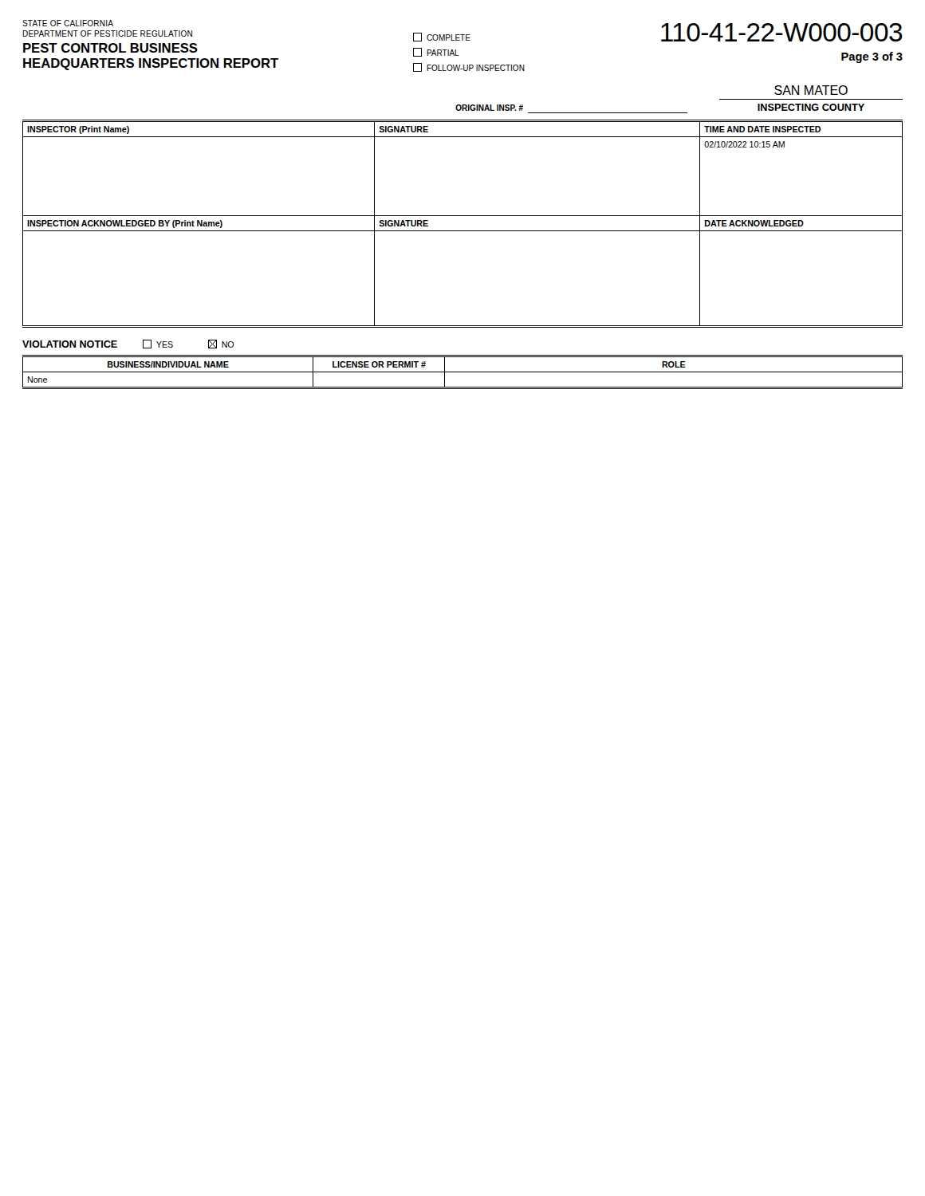STATE OF CALIFORNIA
DEPARTMENT OF PESTICIDE REGULATION
PEST CONTROL BUSINESS
HEADQUARTERS INSPECTION REPORT
COMPLETE
PARTIAL
FOLLOW-UP INSPECTION
110-41-22-W000-003
Page 3 of 3
ORIGINAL INSP. #
SAN MATEO
INSPECTING COUNTY
| INSPECTOR (Print Name) | SIGNATURE | TIME AND DATE INSPECTED |
| --- | --- | --- |
| | | 02/10/2022 10:15 AM |
| INSPECTION ACKNOWLEDGED BY (Print Name) | SIGNATURE | DATE ACKNOWLEDGED |
VIOLATION NOTICE YES NO
| BUSINESS/INDIVIDUAL NAME | LICENSE OR PERMIT # | ROLE |
| --- | --- | --- |
| None | | |